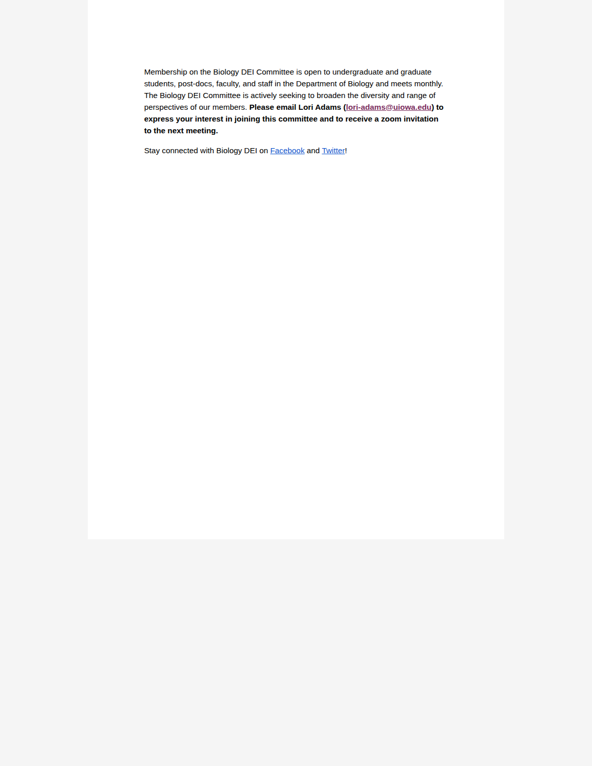Membership on the Biology DEI Committee is open to undergraduate and graduate students, post-docs, faculty, and staff in the Department of Biology and meets monthly. The Biology DEI Committee is actively seeking to broaden the diversity and range of perspectives of our members. Please email Lori Adams (lori-adams@uiowa.edu) to express your interest in joining this committee and to receive a zoom invitation to the next meeting.
Stay connected with Biology DEI on Facebook and Twitter!